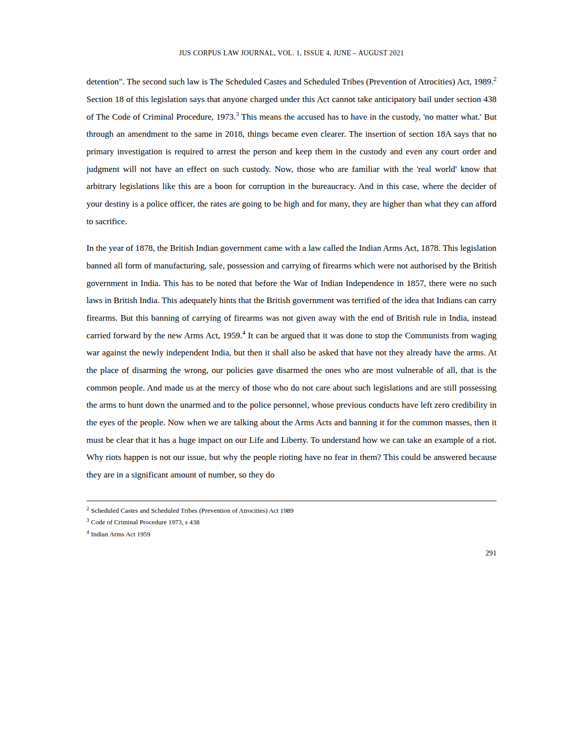JUS CORPUS LAW JOURNAL, VOL. 1, ISSUE 4, JUNE – AUGUST 2021
detention". The second such law is The Scheduled Castes and Scheduled Tribes (Prevention of Atrocities) Act, 1989.2 Section 18 of this legislation says that anyone charged under this Act cannot take anticipatory bail under section 438 of The Code of Criminal Procedure, 1973.3 This means the accused has to have in the custody, 'no matter what.' But through an amendment to the same in 2018, things became even clearer. The insertion of section 18A says that no primary investigation is required to arrest the person and keep them in the custody and even any court order and judgment will not have an effect on such custody. Now, those who are familiar with the 'real world' know that arbitrary legislations like this are a boon for corruption in the bureaucracy. And in this case, where the decider of your destiny is a police officer, the rates are going to be high and for many, they are higher than what they can afford to sacrifice.
In the year of 1878, the British Indian government came with a law called the Indian Arms Act, 1878. This legislation banned all form of manufacturing, sale, possession and carrying of firearms which were not authorised by the British government in India. This has to be noted that before the War of Indian Independence in 1857, there were no such laws in British India. This adequately hints that the British government was terrified of the idea that Indians can carry firearms. But this banning of carrying of firearms was not given away with the end of British rule in India, instead carried forward by the new Arms Act, 1959.4 It can be argued that it was done to stop the Communists from waging war against the newly independent India, but then it shall also be asked that have not they already have the arms. At the place of disarming the wrong, our policies gave disarmed the ones who are most vulnerable of all, that is the common people. And made us at the mercy of those who do not care about such legislations and are still possessing the arms to hunt down the unarmed and to the police personnel, whose previous conducts have left zero credibility in the eyes of the people. Now when we are talking about the Arms Acts and banning it for the common masses, then it must be clear that it has a huge impact on our Life and Liberty. To understand how we can take an example of a riot. Why riots happen is not our issue, but why the people rioting have no fear in them? This could be answered because they are in a significant amount of number, so they do
2 Scheduled Castes and Scheduled Tribes (Prevention of Atrocities) Act 1989
3 Code of Criminal Procedure 1973, s 438
4 Indian Arms Act 1959
291